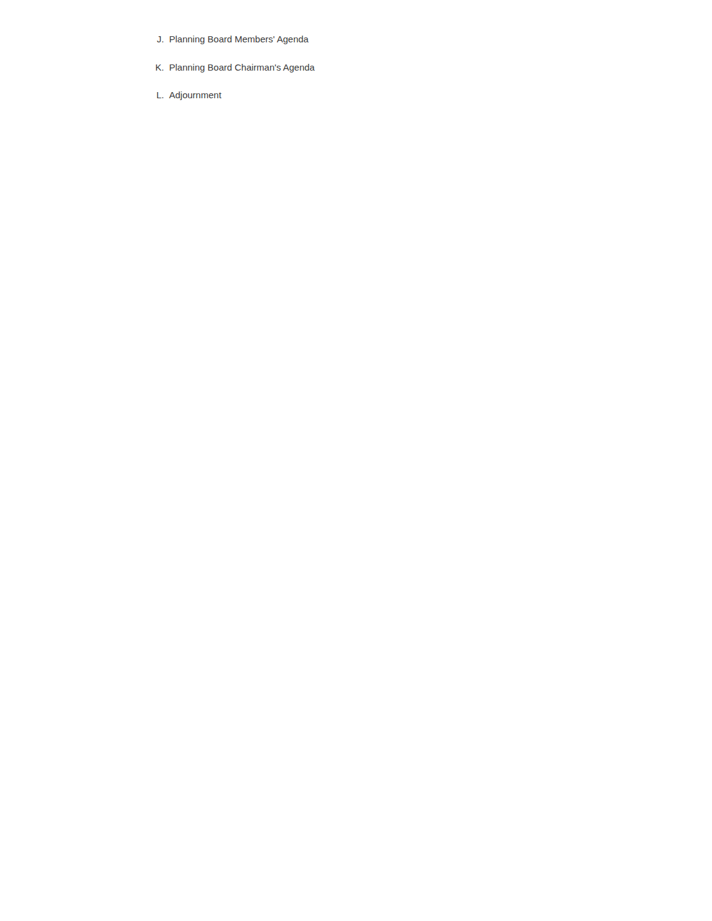J. Planning Board Members' Agenda
K. Planning Board Chairman's Agenda
L. Adjournment